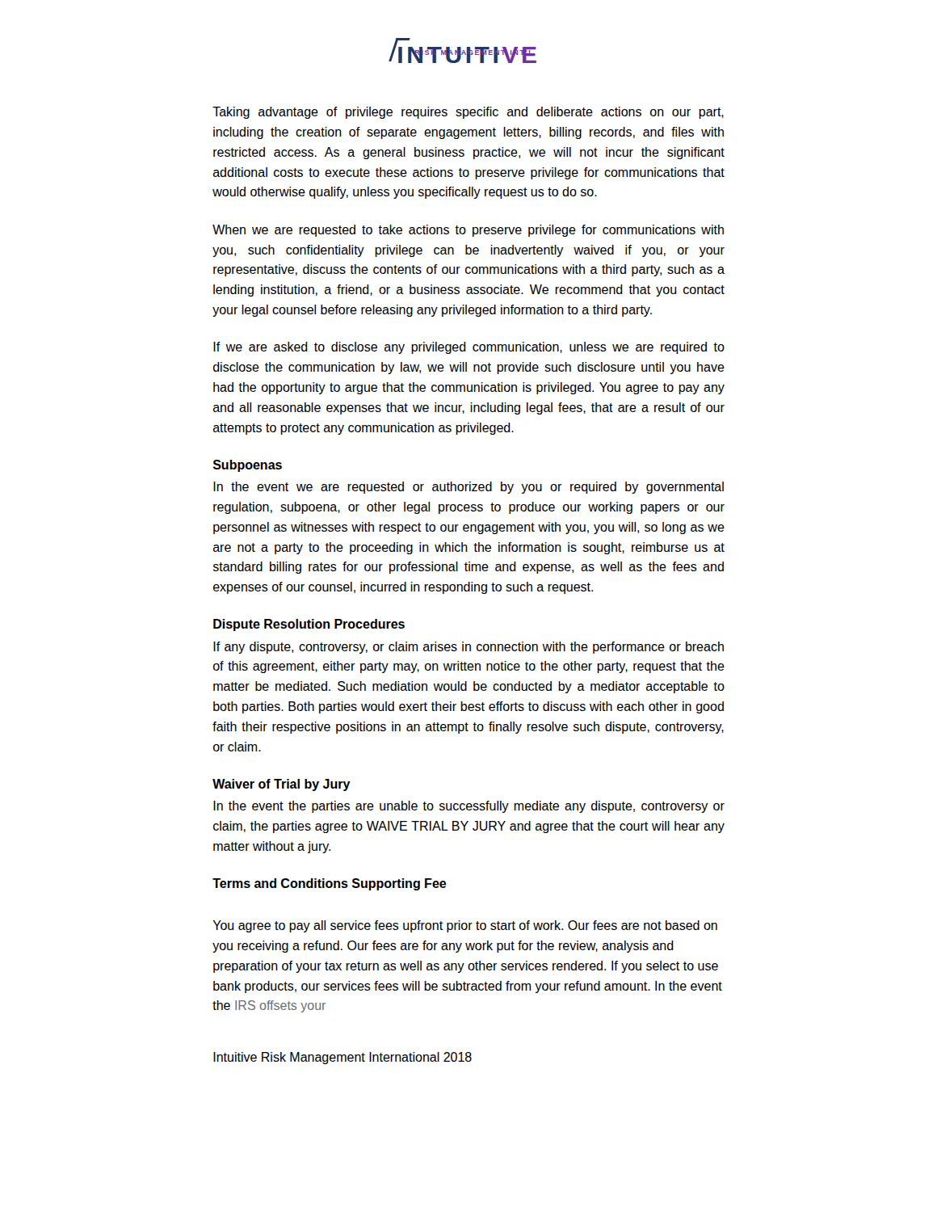INTUITIVE RISK MANAGEMENT INT'L
Taking advantage of privilege requires specific and deliberate actions on our part, including the creation of separate engagement letters, billing records, and files with restricted access. As a general business practice, we will not incur the significant additional costs to execute these actions to preserve privilege for communications that would otherwise qualify, unless you specifically request us to do so.
When we are requested to take actions to preserve privilege for communications with you, such confidentiality privilege can be inadvertently waived if you, or your representative, discuss the contents of our communications with a third party, such as a lending institution, a friend, or a business associate. We recommend that you contact your legal counsel before releasing any privileged information to a third party.
If we are asked to disclose any privileged communication, unless we are required to disclose the communication by law, we will not provide such disclosure until you have had the opportunity to argue that the communication is privileged. You agree to pay any and all reasonable expenses that we incur, including legal fees, that are a result of our attempts to protect any communication as privileged.
Subpoenas
In the event we are requested or authorized by you or required by governmental regulation, subpoena, or other legal process to produce our working papers or our personnel as witnesses with respect to our engagement with you, you will, so long as we are not a party to the proceeding in which the information is sought, reimburse us at standard billing rates for our professional time and expense, as well as the fees and expenses of our counsel, incurred in responding to such a request.
Dispute Resolution Procedures
If any dispute, controversy, or claim arises in connection with the performance or breach of this agreement, either party may, on written notice to the other party, request that the matter be mediated. Such mediation would be conducted by a mediator acceptable to both parties. Both parties would exert their best efforts to discuss with each other in good faith their respective positions in an attempt to finally resolve such dispute, controversy, or claim.
Waiver of Trial by Jury
In the event the parties are unable to successfully mediate any dispute, controversy or claim, the parties agree to WAIVE TRIAL BY JURY and agree that the court will hear any matter without a jury.
Terms and Conditions Supporting Fee
You agree to pay all service fees upfront prior to start of work. Our fees are not based on you receiving a refund. Our fees are for any work put for the review, analysis and preparation of your tax return as well as any other services rendered. If you select to use bank products, our services fees will be subtracted from your refund amount. In the event the IRS offsets your
Intuitive Risk Management International 2018